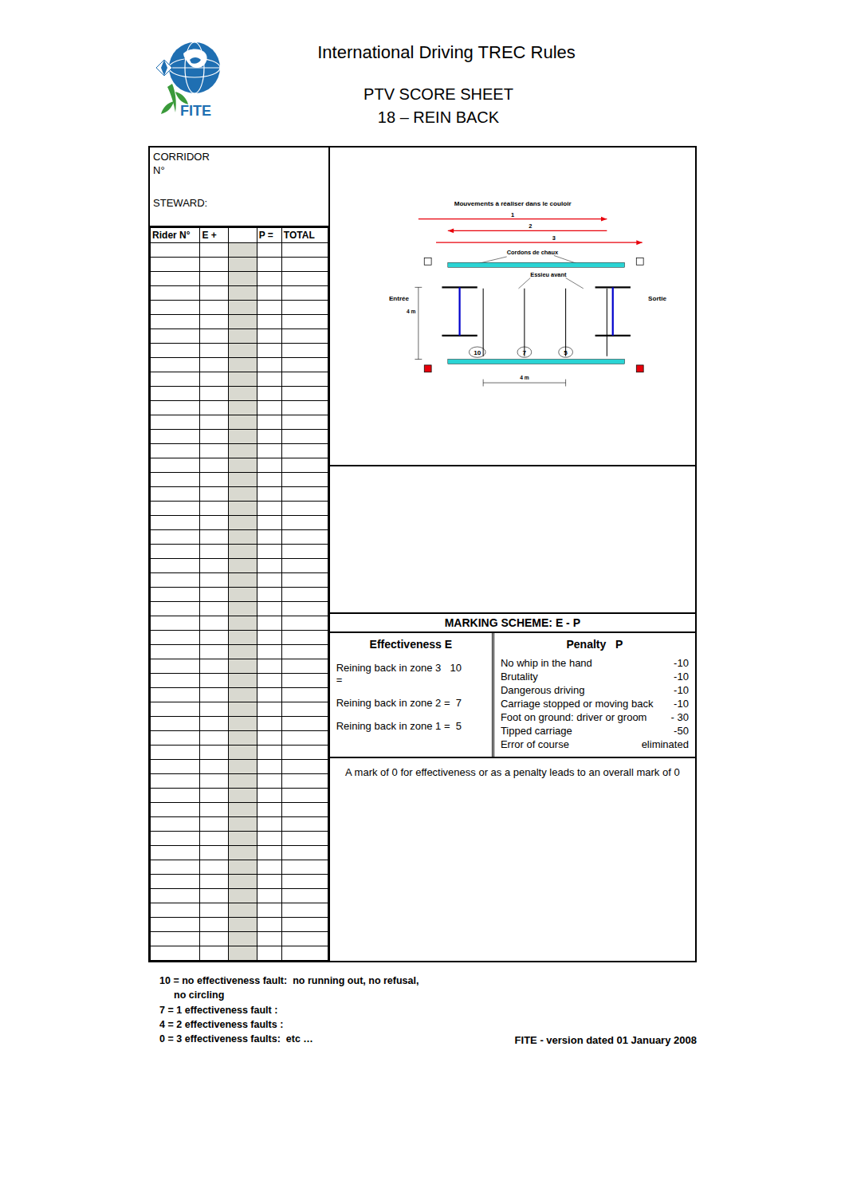FITE
International Driving TREC Rules
PTV SCORE SHEET
18 – REIN BACK
CORRIDOR
N°
STEWARD:
| Rider N° | E + | | P = | TOTAL |
| --- | --- | --- | --- | --- |
Mouvements à réaliser dans le couloir 1 2 3 Cordons de chaux Essieu avant Entrée Sortie 10 7 5 4 m 4 m
MARKING SCHEME: E - P
Effectiveness E
Reining back in zone 3 =10
Reining back in zone 2 =7
Reining back in zone 1 =5
Penalty P
No whip in the hand-10
Brutality-10
Dangerous driving-10
Carriage stopped or moving back-10
Foot on ground: driver or groom- 30
Tipped carriage-50
Error of course eliminated
A mark of 0 for effectiveness or as a penalty leads to an overall mark of 0
10 = no effectiveness fault: no running out, no refusal,
no circling
7 = 1 effectiveness fault :
4 = 2 effectiveness faults :
0 = 3 effectiveness faults: etc …
FITE - version dated 01 January 2008